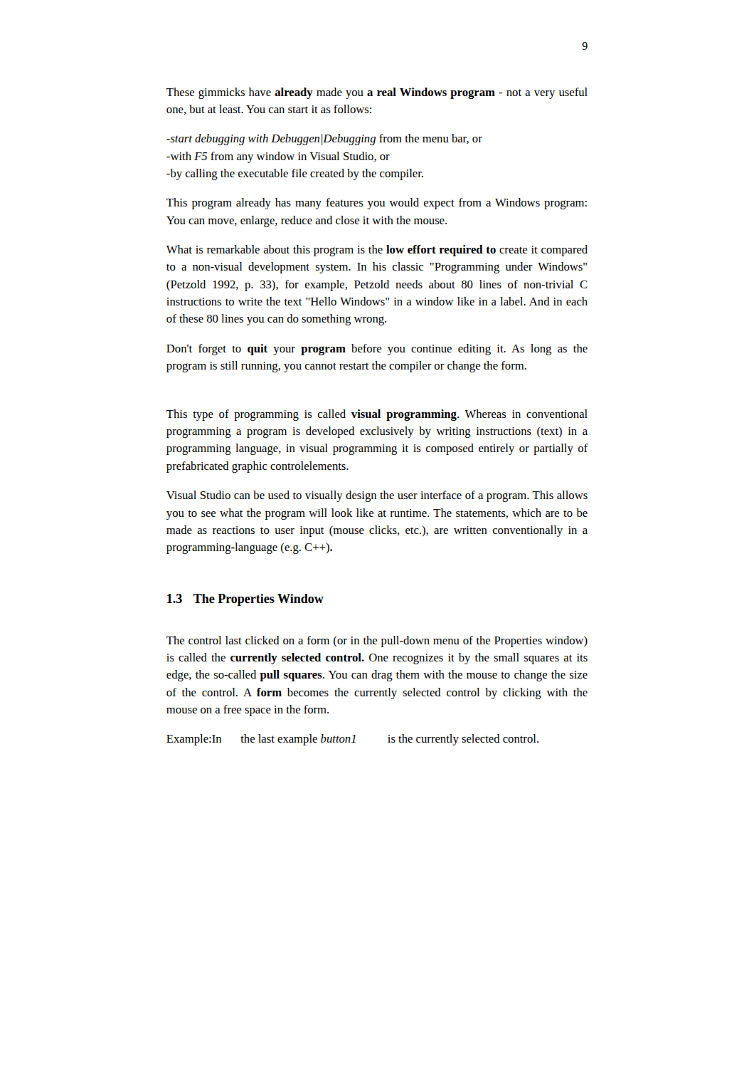9
These gimmicks have already made you a real Windows program - not a very useful one, but at least. You can start it as follows:
-start debugging with Debuggen|Debugging from the menu bar, or -with F5 from any window in Visual Studio, or -by calling the executable file created by the compiler.
This program already has many features you would expect from a Windows program: You can move, enlarge, reduce and close it with the mouse.
What is remarkable about this program is the low effort required to create it compared to a non-visual development system. In his classic "Programming under Windows" (Petzold 1992, p. 33), for example, Petzold needs about 80 lines of non-trivial C instructions to write the text "Hello Windows" in a window like in a label. And in each of these 80 lines you can do something wrong.
Don't forget to quit your program before you continue editing it. As long as the program is still running, you cannot restart the compiler or change the form.
This type of programming is called visual programming. Whereas in conventional programming a program is developed exclusively by writing instructions (text) in a programming language, in visual programming it is composed entirely or partially of prefabricated graphic controlelements.
Visual Studio can be used to visually design the user interface of a program. This allows you to see what the program will look like at runtime. The statements, which are to be made as reactions to user input (mouse clicks, etc.), are written conventionally in a programming-language (e.g. C++).
1.3 The Properties Window
The control last clicked on a form (or in the pull-down menu of the Properties window) is called the currently selected control. One recognizes it by the small squares at its edge, the so-called pull squares. You can drag them with the mouse to change the size of the control. A form becomes the currently selected control by clicking with the mouse on a free space in the form.
Example:In the last example button1 is the currently selected control.